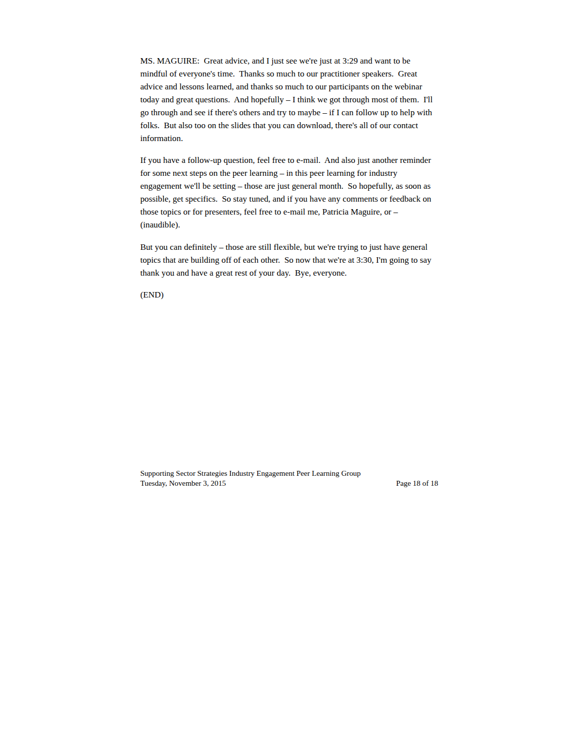MS. MAGUIRE: Great advice, and I just see we're just at 3:29 and want to be mindful of everyone's time. Thanks so much to our practitioner speakers. Great advice and lessons learned, and thanks so much to our participants on the webinar today and great questions. And hopefully – I think we got through most of them. I'll go through and see if there's others and try to maybe – if I can follow up to help with folks. But also too on the slides that you can download, there's all of our contact information.
If you have a follow-up question, feel free to e-mail. And also just another reminder for some next steps on the peer learning – in this peer learning for industry engagement we'll be setting – those are just general month. So hopefully, as soon as possible, get specifics. So stay tuned, and if you have any comments or feedback on those topics or for presenters, feel free to e-mail me, Patricia Maguire, or – (inaudible).
But you can definitely – those are still flexible, but we're trying to just have general topics that are building off of each other. So now that we're at 3:30, I'm going to say thank you and have a great rest of your day. Bye, everyone.
(END)
Supporting Sector Strategies Industry Engagement Peer Learning Group
Tuesday, November 3, 2015
Page 18 of 18